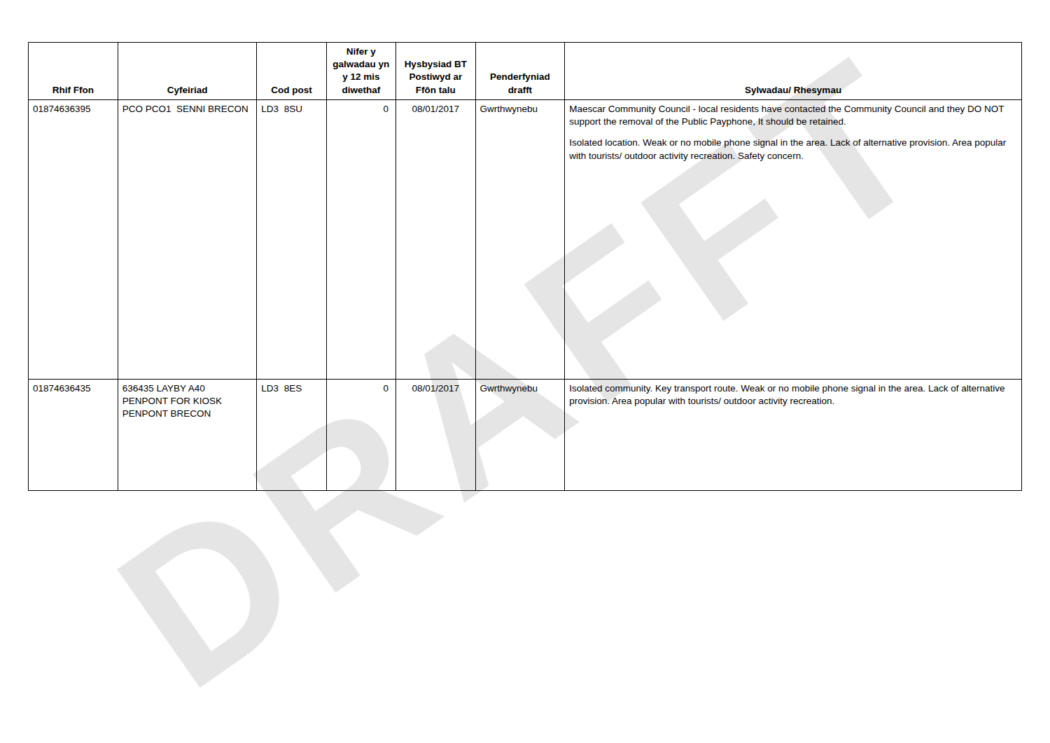DRAFFT
| Rhif Ffon | Cyfeiriad | Cod post | Nifer y galwadau yn y 12 mis diwethaf | Hysbysiad BT Postiwyd ar Ffôn talu | Penderfyniad drafft | Sylwadau/ Rhesymau |
| --- | --- | --- | --- | --- | --- | --- |
| 01874636395 | PCO PCO1 SENNI BRECON | LD3 8SU | 0 | 08/01/2017 | Gwrthwynebu | Maescar Community Council - local residents have contacted the Community Council and they DO NOT support the removal of the Public Payphone, It should be retained. Isolated location. Weak or no mobile phone signal in the area. Lack of alternative provision. Area popular with tourists/ outdoor activity recreation. Safety concern. |
| 01874636435 | 636435 LAYBY A40 PENPONT FOR KIOSK PENPONT BRECON | LD3 8ES | 0 | 08/01/2017 | Gwrthwynebu | Isolated community. Key transport route. Weak or no mobile phone signal in the area. Lack of alternative provision. Area popular with tourists/ outdoor activity recreation. |